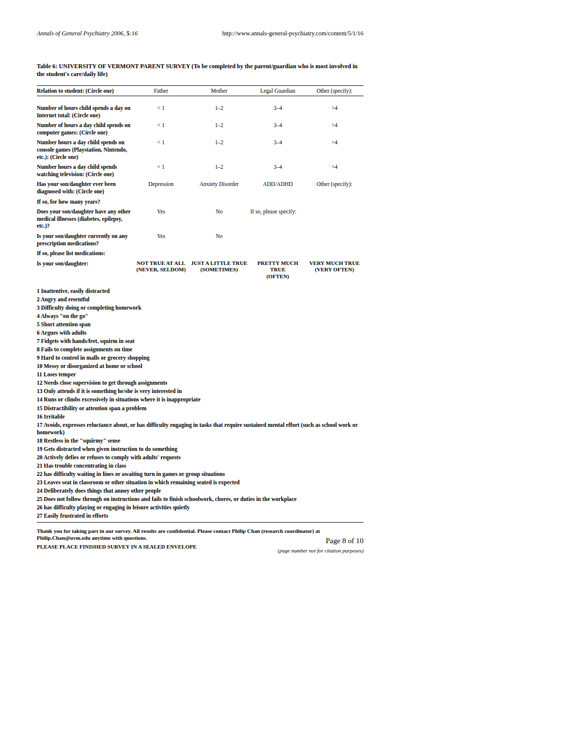Annals of General Psychiatry 2006, 5:16
http://www.annals-general-psychiatry.com/content/5/1/16
Table 6: UNIVERSITY OF VERMONT PARENT SURVEY (To be completed by the parent/guardian who is most involved in the student's care/daily life)
| Relation to student: (Circle one) | Father | Mother | Legal Guardian | Other (specify): |
| Number of hours child spends a day on Internet total: (Circle one) | < 1 | 1–2 | 3–4 | >4 |
| Number of hours a day child spends on computer games: (Circle one) | < 1 | 1–2 | 3–4 | >4 |
| Number hours a day child spends on console games (Playstation, Nintendo, etc.): (Circle one) | < 1 | 1–2 | 3–4 | >4 |
| Number hours a day child spends watching television: (Circle one) | < 1 | 1–2 | 3–4 | >4 |
| Has your son/daughter ever been diagnosed with: (Circle one) | Depression | Anxiety Disorder | ADD/ADHD | Other (specify): |
| If so, for how many years? | | | | |
| Does your son/daughter have any other medical illnesses (diabetes, epilepsy, etc.)? | Yes | No | If so, please specify: | |
| Is your son/daughter currently on any prescription medications? | Yes | No | | |
| If so, please list medications: | | | | |
| Is your son/daughter: | NOT TRUE AT ALL (NEVER, SELDOM) | JUST A LITTLE TRUE (SOMETIMES) | PRETTY MUCH TRUE (OFTEN) | VERY MUCH TRUE (VERY OFTEN) |
| 1 Inattentive, easily distracted 2 Angry and resentful 3 Difficulty doing or completing homework 4 Always "on the go" 5 Short attention span 6 Argues with adults 7 Fidgets with hands/feet, squirm in seat 8 Fails to complete assignments on time 9 Hard to control in malls or grocery shopping 10 Messy or disorganized at home or school 11 Loses temper 12 Needs close supervision to get through assignments 13 Only attends if it is something he/she is very interested in 14 Runs or climbs excessively in situations where it is inappropriate 15 Distractibility or attention span a problem 16 Irritable 17 Avoids, expresses reluctance about, or has difficulty engaging in tasks that require sustained mental effort (such as school work or homework) 18 Restless in the "squirmy" sense 19 Gets distracted when given instruction to do something 20 Actively defies or refuses to comply with adults' requests 21 Has trouble concentrating in class 22 has difficulty waiting in lines or awaiting turn in games or group situations 23 Leaves seat in classroom or other situation in which remaining seated is expected 24 Deliberately does things that annoy other people 25 Does not follow through on instructions and fails to finish schoolwork, chores, or duties in the workplace 26 has difficulty playing or engaging in leisure activities quietly 27 Easily frustrated in efforts |
Thank you for taking part in our survey. All results are confidential. Please contact Philip Chan (research coordinator) at Philip.Chan@uvm.edu anytime with questions.
PLEASE PLACE FINISHED SURVEY IN A SEALED ENVELOPE
Page 8 of 10
(page number not for citation purposes)